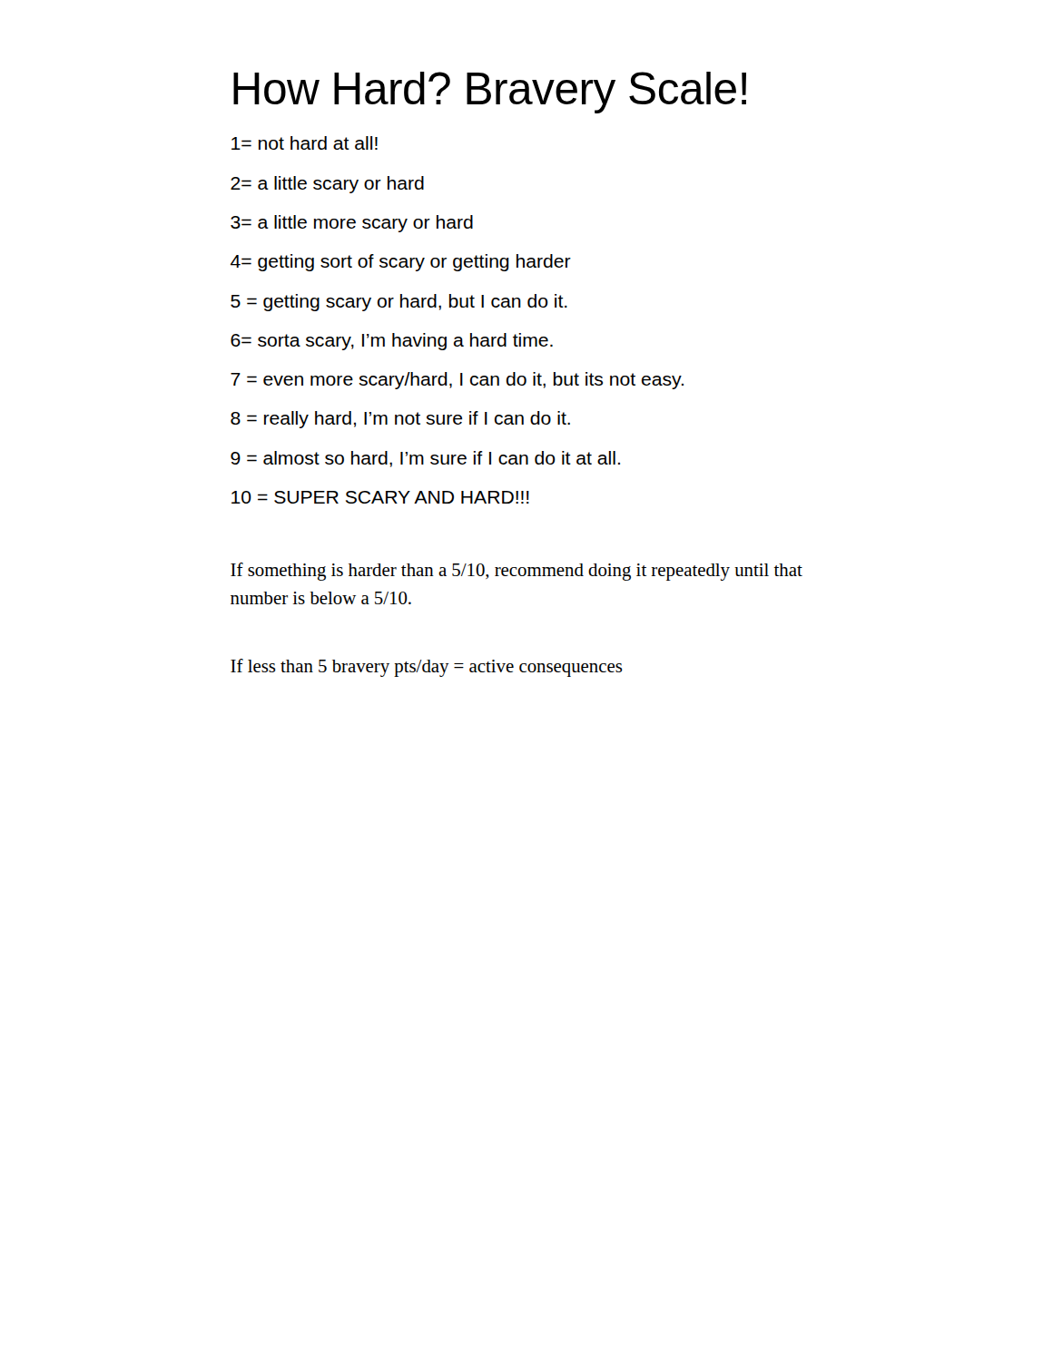How Hard? Bravery Scale!
1= not hard at all!
2= a little scary or hard
3= a little more scary or hard
4= getting sort of scary or getting harder
5 = getting scary or hard, but I can do it.
6= sorta scary, I’m having a hard time.
7 = even more scary/hard, I can do it, but its not easy.
8 = really hard, I’m not sure if I can do it.
9 = almost so hard, I’m sure if I can do it at all.
10 = SUPER SCARY AND HARD!!!
If something is harder than a 5/10, recommend doing it repeatedly until that number is below a 5/10.
If less than 5 bravery pts/day = active consequences